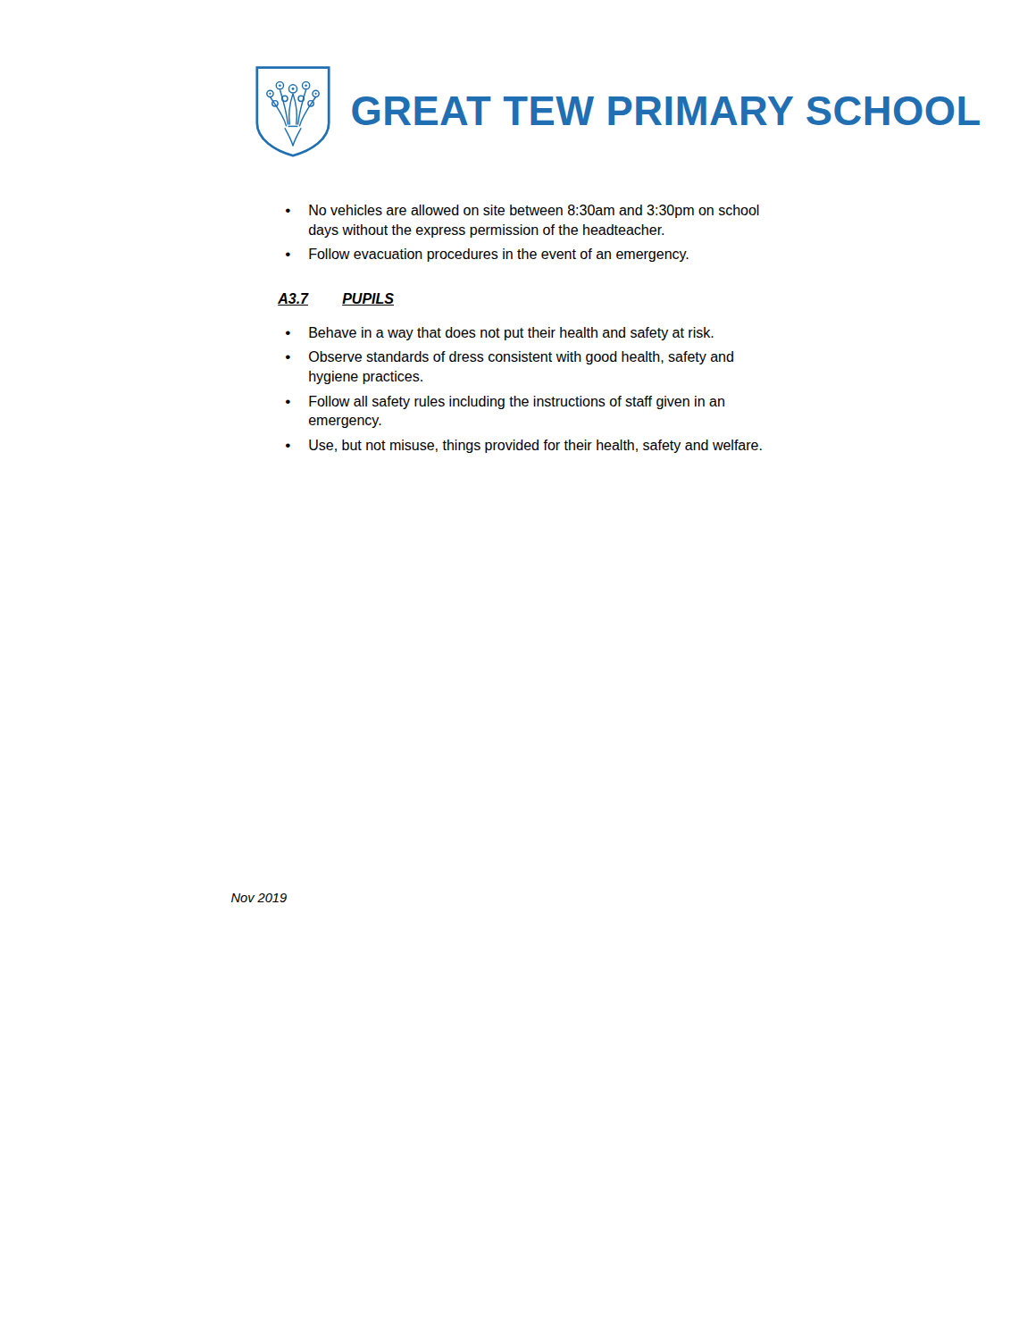GREAT TEW PRIMARY SCHOOL
No vehicles are allowed on site between 8:30am and 3:30pm on school days without the express permission of the headteacher.
Follow evacuation procedures in the event of an emergency.
A3.7 PUPILS
Behave in a way that does not put their health and safety at risk.
Observe standards of dress consistent with good health, safety and hygiene practices.
Follow all safety rules including the instructions of staff given in an emergency.
Use, but not misuse, things provided for their health, safety and welfare.
Nov 2019